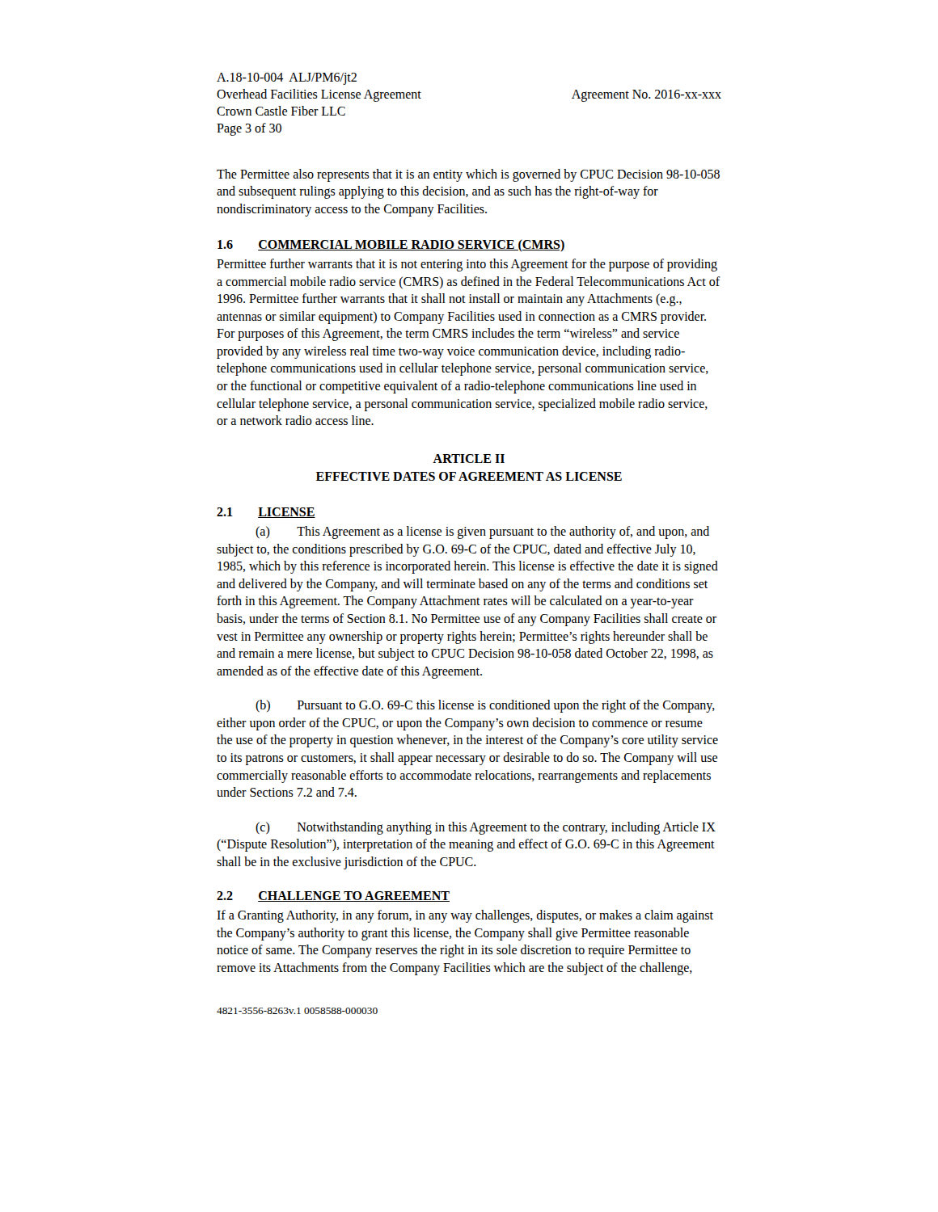A.18-10-004 ALJ/PM6/jt2
Overhead Facilities License Agreement
Crown Castle Fiber LLC
Page 3 of 30
Agreement No. 2016-xx-xxx
The Permittee also represents that it is an entity which is governed by CPUC Decision 98-10-058 and subsequent rulings applying to this decision, and as such has the right-of-way for nondiscriminatory access to the Company Facilities.
1.6 COMMERCIAL MOBILE RADIO SERVICE (CMRS)
Permittee further warrants that it is not entering into this Agreement for the purpose of providing a commercial mobile radio service (CMRS) as defined in the Federal Telecommunications Act of 1996. Permittee further warrants that it shall not install or maintain any Attachments (e.g., antennas or similar equipment) to Company Facilities used in connection as a CMRS provider. For purposes of this Agreement, the term CMRS includes the term “wireless” and service provided by any wireless real time two-way voice communication device, including radio-telephone communications used in cellular telephone service, personal communication service, or the functional or competitive equivalent of a radio-telephone communications line used in cellular telephone service, a personal communication service, specialized mobile radio service, or a network radio access line.
ARTICLE II
EFFECTIVE DATES OF AGREEMENT AS LICENSE
2.1 LICENSE
(a) This Agreement as a license is given pursuant to the authority of, and upon, and subject to, the conditions prescribed by G.O. 69-C of the CPUC, dated and effective July 10, 1985, which by this reference is incorporated herein. This license is effective the date it is signed and delivered by the Company, and will terminate based on any of the terms and conditions set forth in this Agreement. The Company Attachment rates will be calculated on a year-to-year basis, under the terms of Section 8.1. No Permittee use of any Company Facilities shall create or vest in Permittee any ownership or property rights herein; Permittee’s rights hereunder shall be and remain a mere license, but subject to CPUC Decision 98-10-058 dated October 22, 1998, as amended as of the effective date of this Agreement.
(b) Pursuant to G.O. 69-C this license is conditioned upon the right of the Company, either upon order of the CPUC, or upon the Company’s own decision to commence or resume the use of the property in question whenever, in the interest of the Company’s core utility service to its patrons or customers, it shall appear necessary or desirable to do so. The Company will use commercially reasonable efforts to accommodate relocations, rearrangements and replacements under Sections 7.2 and 7.4.
(c) Notwithstanding anything in this Agreement to the contrary, including Article IX (“Dispute Resolution”), interpretation of the meaning and effect of G.O. 69-C in this Agreement shall be in the exclusive jurisdiction of the CPUC.
2.2 CHALLENGE TO AGREEMENT
If a Granting Authority, in any forum, in any way challenges, disputes, or makes a claim against the Company’s authority to grant this license, the Company shall give Permittee reasonable notice of same. The Company reserves the right in its sole discretion to require Permittee to remove its Attachments from the Company Facilities which are the subject of the challenge,
4821-3556-8263v.1 0058588-000030